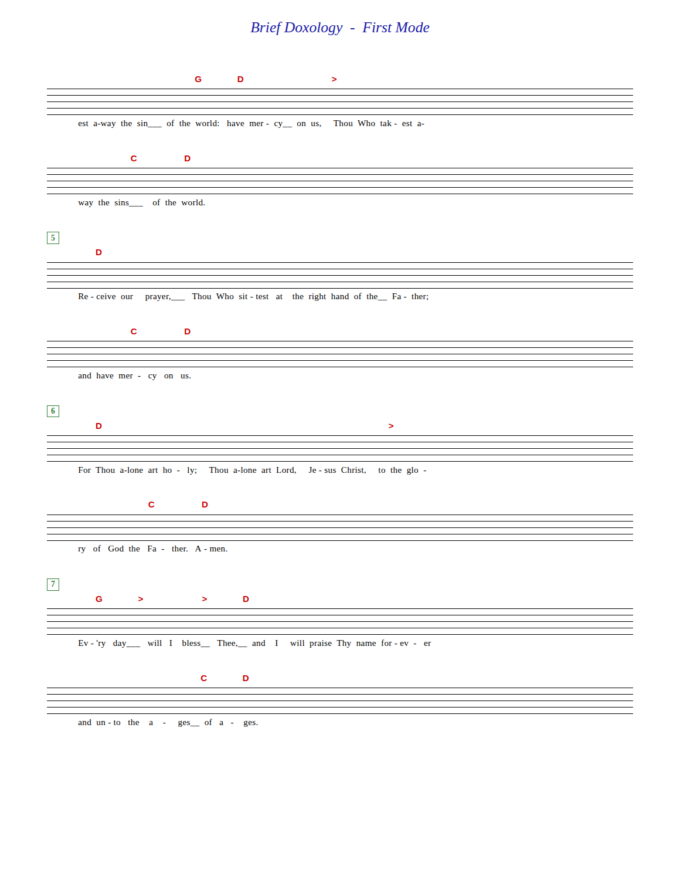Brief Doxology - First Mode
G D >
est a‑way the sin___ of the world: have mer - cy__ on us, Thou Who tak - est a‑
C D
way the sins___ of the world.
5
D
Re - ceive our prayer,___ Thou Who sit - test at the right hand of the__ Fa - ther;
C D
and have mer - cy on us.
6
D >
For Thou a‑lone art ho - ly; Thou a‑lone art Lord, Je - sus Christ, to the glo -
C D
ry of God the Fa - ther. A - men.
7
G > > D
Ev - 'ry day___ will I bless__ Thee,__ and I will praise Thy name for - ev - er
C D
and un - to the a - ges__ of a - ges.